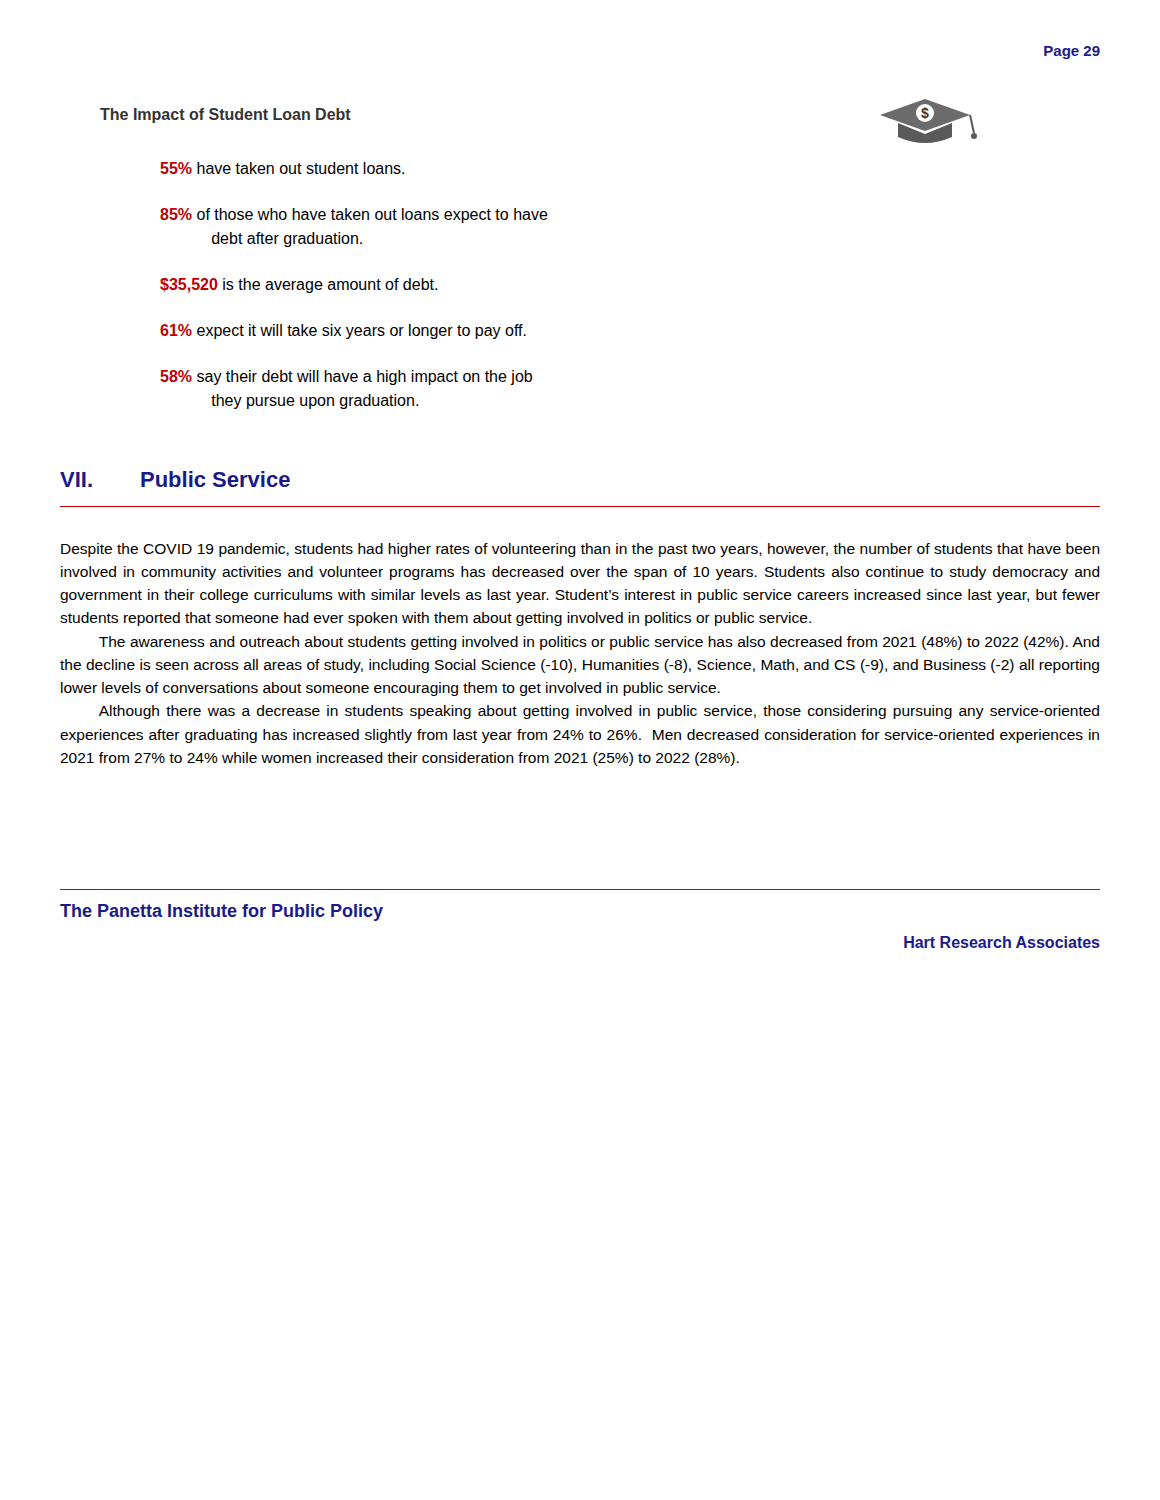Page 29
$
The Impact of Student Loan Debt
55% have taken out student loans.
85% of those who have taken out loans expect to havedebt after graduation.
$35,520 is the average amount of debt.
61% expect it will take six years or longer to pay off.
58% say their debt will have a high impact on the jobthey pursue upon graduation.
VII. Public Service
Despite the COVID 19 pandemic, students had higher rates of volunteering than in the past two years, however, the number of students that have been involved in community activities and volunteer programs has decreased over the span of 10 years. Students also continue to study democracy and government in their college curriculums with similar levels as last year. Student’s interest in public service careers increased since last year, but fewer students reported that someone had ever spoken with them about getting involved in politics or public service.
The awareness and outreach about students getting involved in politics or public service has also decreased from 2021 (48%) to 2022 (42%). And the decline is seen across all areas of study, including Social Science (-10), Humanities (-8), Science, Math, and CS (-9), and Business (-2) all reporting lower levels of conversations about someone encouraging them to get involved in public service.
Although there was a decrease in students speaking about getting involved in public service, those considering pursuing any service-oriented experiences after graduating has increased slightly from last year from 24% to 26%. Men decreased consideration for service-oriented experiences in 2021 from 27% to 24% while women increased their consideration from 2021 (25%) to 2022 (28%).
The Panetta Institute for Public Policy
Hart Research Associates